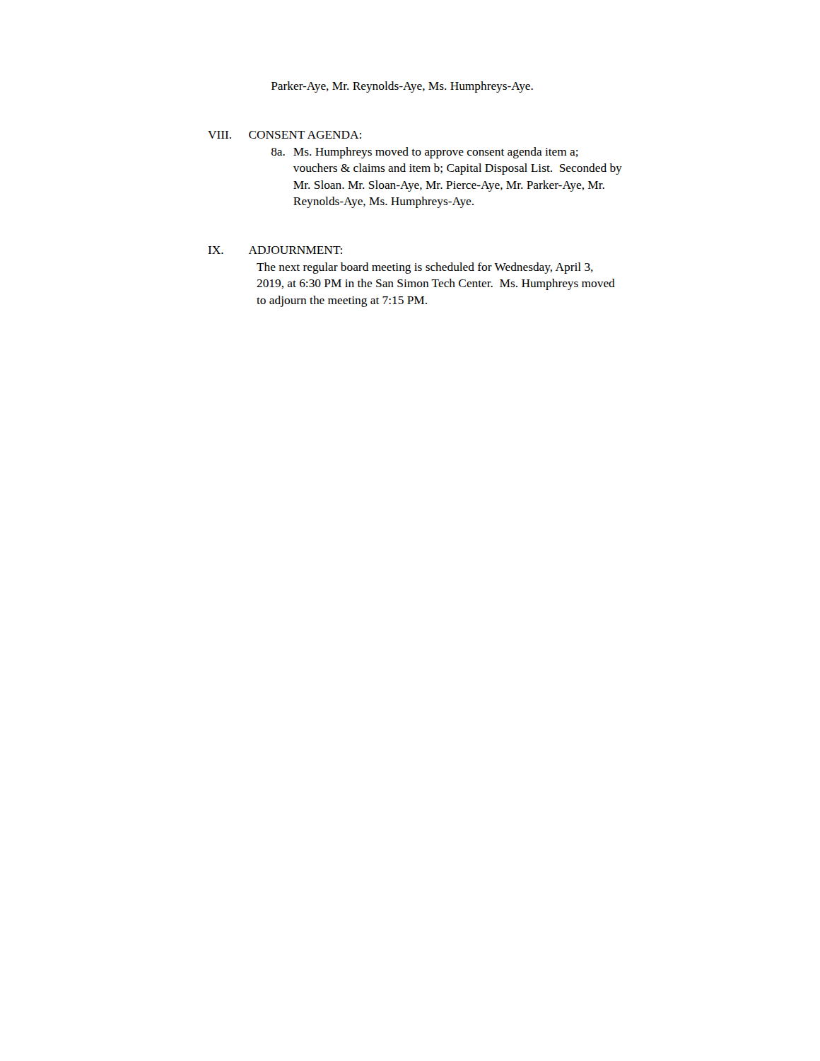Parker-Aye, Mr. Reynolds-Aye, Ms. Humphreys-Aye.
VIII.
CONSENT AGENDA:
8a.
Ms. Humphreys moved to approve consent agenda item a; vouchers & claims and item b; Capital Disposal List. Seconded by Mr. Sloan. Mr. Sloan-Aye, Mr. Pierce-Aye, Mr. Parker-Aye, Mr. Reynolds-Aye, Ms. Humphreys-Aye.
IX.
ADJOURNMENT:
The next regular board meeting is scheduled for Wednesday, April 3, 2019, at 6:30 PM in the San Simon Tech Center. Ms. Humphreys moved to adjourn the meeting at 7:15 PM.